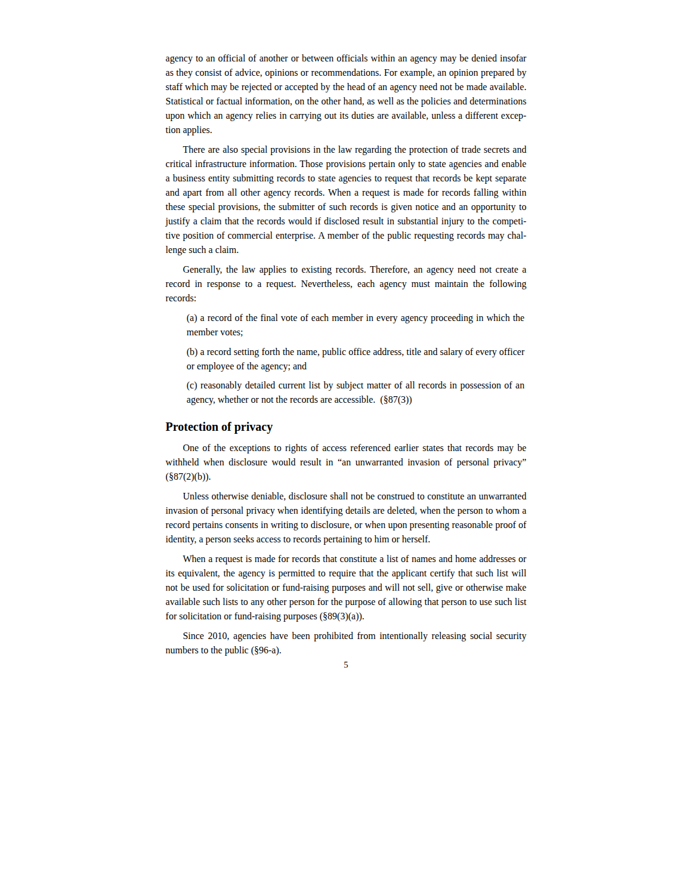agency to an official of another or between officials within an agency may be denied insofar as they consist of advice, opinions or recommendations. For example, an opinion prepared by staff which may be rejected or accepted by the head of an agency need not be made available. Statistical or factual information, on the other hand, as well as the policies and determinations upon which an agency relies in carrying out its duties are available, unless a different exception applies.
There are also special provisions in the law regarding the protection of trade secrets and critical infrastructure information. Those provisions pertain only to state agencies and enable a business entity submitting records to state agencies to request that records be kept separate and apart from all other agency records. When a request is made for records falling within these special provisions, the submitter of such records is given notice and an opportunity to justify a claim that the records would if disclosed result in substantial injury to the competitive position of commercial enterprise. A member of the public requesting records may challenge such a claim.
Generally, the law applies to existing records. Therefore, an agency need not create a record in response to a request. Nevertheless, each agency must maintain the following records:
(a) a record of the final vote of each member in every agency proceeding in which the member votes;
(b) a record setting forth the name, public office address, title and salary of every officer or employee of the agency; and
(c) reasonably detailed current list by subject matter of all records in possession of an agency, whether or not the records are accessible. (§87(3))
Protection of privacy
One of the exceptions to rights of access referenced earlier states that records may be withheld when disclosure would result in “an unwarranted invasion of personal privacy” (§87(2)(b)).
Unless otherwise deniable, disclosure shall not be construed to constitute an unwarranted invasion of personal privacy when identifying details are deleted, when the person to whom a record pertains consents in writing to disclosure, or when upon presenting reasonable proof of identity, a person seeks access to records pertaining to him or herself.
When a request is made for records that constitute a list of names and home addresses or its equivalent, the agency is permitted to require that the applicant certify that such list will not be used for solicitation or fund-raising purposes and will not sell, give or otherwise make available such lists to any other person for the purpose of allowing that person to use such list for solicitation or fund-raising purposes (§89(3)(a)).
Since 2010, agencies have been prohibited from intentionally releasing social security numbers to the public (§96-a).
5